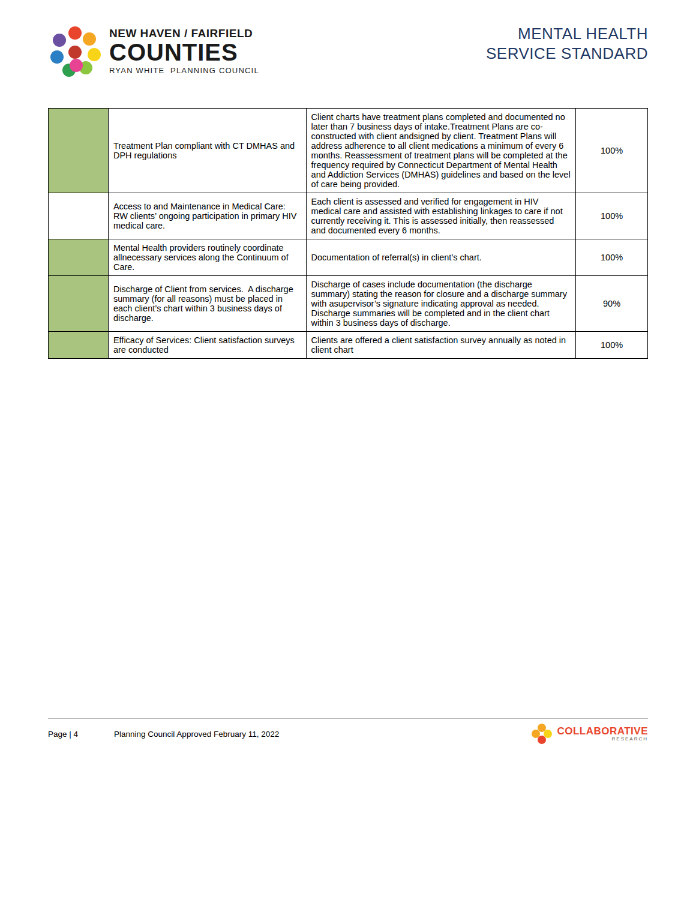NEW HAVEN / FAIRFIELD
COUNTIES
RYAN WHITE PLANNING COUNCIL
MENTAL HEALTH
SERVICE STANDARD
| | Treatment Plan compliant with CT DMHAS and DPH regulations | Client charts have treatment plans completed and documented no later than 7 business days of intake.Treatment Plans are co-constructed with client andsigned by client. Treatment Plans will address adherence to all client medications a minimum of every 6 months. Reassessment of treatment plans will be completed at the frequency required by Connecticut Department of Mental Health and Addiction Services (DMHAS) guidelines and based on the level of care being provided. | 100% |
| | Access to and Maintenance in Medical Care: RW clients’ ongoing participation in primary HIV medical care. | Each client is assessed and verified for engagement in HIV medical care and assisted with establishing linkages to care if not currently receiving it. This is assessed initially, then reassessed and documented every 6 months. | 100% |
| | Mental Health providers routinely coordinate allnecessary services along the Continuum of Care. | Documentation of referral(s) in client’s chart. | 100% |
| | Discharge of Client from services. A discharge summary (for all reasons) must be placed in each client’s chart within 3 business days of discharge. | Discharge of cases include documentation (the discharge summary) stating the reason for closure and a discharge summary with asupervisor’s signature indicating approval as needed. Discharge summaries will be completed and in the client chart within 3 business days of discharge. | 90% |
| | Efficacy of Services: Client satisfaction surveys are conducted | Clients are offered a client satisfaction survey annually as noted in client chart | 100% |
Page | 4 Planning Council Approved February 11, 2022
COLLABORATIVE
RESEARCH